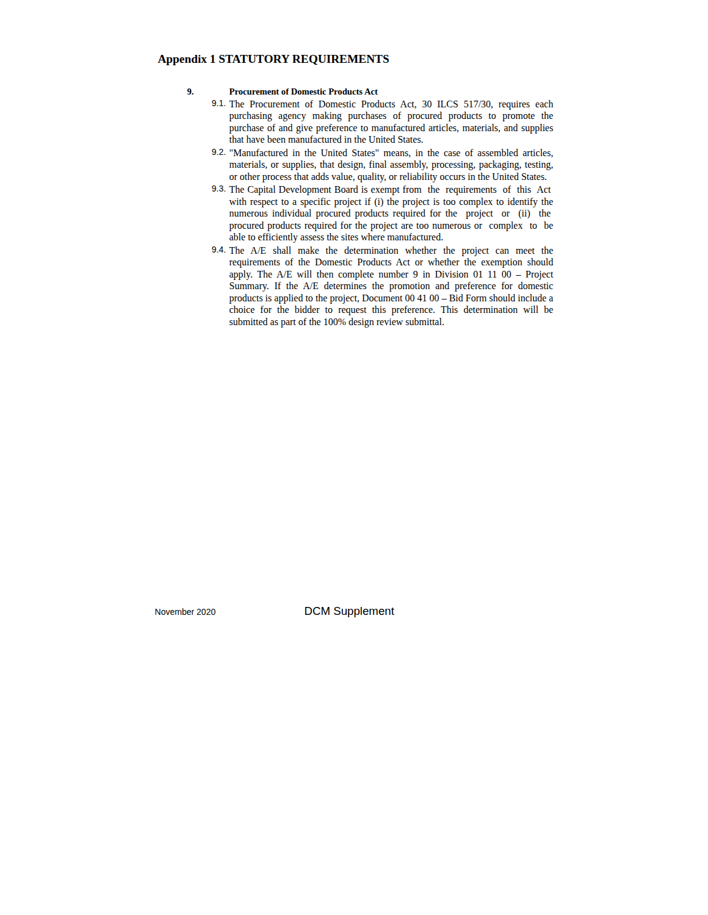Appendix 1 STATUTORY REQUIREMENTS
9.
Procurement of Domestic Products Act
9.1.
The Procurement of Domestic Products Act, 30 ILCS 517/30, requires each purchasing agency making purchases of procured products to promote the purchase of and give preference to manufactured articles, materials, and supplies that have been manufactured in the United States.
9.2.
"Manufactured in the United States" means, in the case of assembled articles, materials, or supplies, that design, final assembly, processing, packaging, testing, or other process that adds value, quality, or reliability occurs in the United States.
9.3.
The Capital Development Board is exempt from the requirements of this Act with respect to a specific project if (i) the project is too complex to identify the numerous individual procured products required for the project or (ii) the procured products required for the project are too numerous or complex to be able to efficiently assess the sites where manufactured.
9.4.
The A/E shall make the determination whether the project can meet the requirements of the Domestic Products Act or whether the exemption should apply. The A/E will then complete number 9 in Division 01 11 00 – Project Summary. If the A/E determines the promotion and preference for domestic products is applied to the project, Document 00 41 00 – Bid Form should include a choice for the bidder to request this preference. This determination will be submitted as part of the 100% design review submittal.
November 2020
DCM Supplement